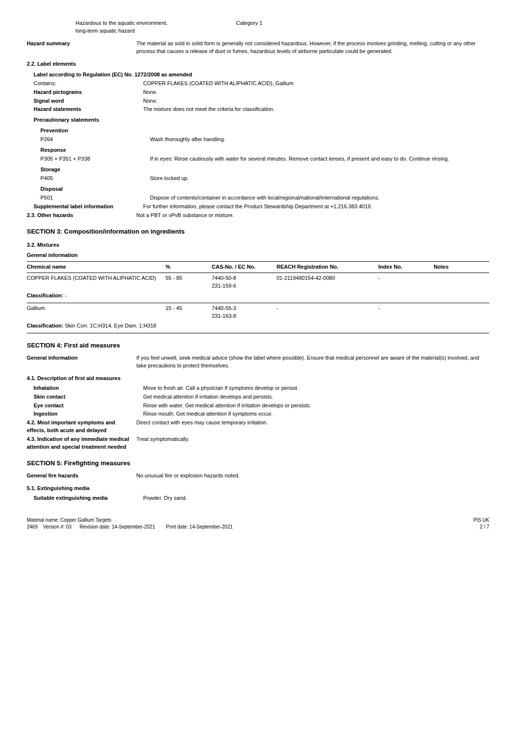Hazardous to the aquatic environment,
long-term aquatic hazard
Category 1
Hazard summary
The material as sold in solid form is generally not considered hazardous. However, if the process involves grinding, melting, cutting or any other process that causes a release of dust or fumes, hazardous levels of airborne particulate could be generated.
2.2. Label elements
Label according to Regulation (EC) No. 1272/2008 as amended
Contains:
COPPER FLAKES (COATED WITH ALIPHATIC ACID), Gallium
Hazard pictograms
None.
Signal word
None.
Hazard statements
The mixture does not meet the criteria for classification.
Precautionary statements
Prevention
P264
Wash thoroughly after handling.
Response
P305 + P351 + P338
If in eyes: Rinse cautiously with water for several minutes. Remove contact lenses, if present and easy to do. Continue rinsing.
Storage
P405
Store locked up.
Disposal
P501
Dispose of contents/container in accordance with local/regional/national/international regulations.
Supplemental label information
For further information, please contact the Product Stewardship Department at +1.216.383.4019.
2.3. Other hazards
Not a PBT or vPvB substance or mixture.
SECTION 3: Composition/information on ingredients
3.2. Mixtures
General information
| Chemical name | % | CAS-No. / EC No. | REACH Registration No. | Index No. | Notes |
| --- | --- | --- | --- | --- | --- |
| COPPER FLAKES (COATED WITH ALIPHATIC ACID) | 55 - 85 | 7440-50-8 231-159-6 | 01-2119480154-42-0080 | - | |
| Classification: - |
| Gallium | 15 - 45 | 7440-55-3 231-163-8 | - | - | |
| Classification: Skin Corr. 1C;H314, Eye Dam. 1;H318 |
SECTION 4: First aid measures
General information
If you feel unwell, seek medical advice (show the label where possible). Ensure that medical personnel are aware of the material(s) involved, and take precautions to protect themselves.
4.1. Description of first aid measures
Inhalation
Move to fresh air. Call a physician if symptoms develop or persist.
Skin contact
Get medical attention if irritation develops and persists.
Eye contact
Rinse with water. Get medical attention if irritation develops or persists.
Ingestion
Rinse mouth. Get medical attention if symptoms occur.
4.2. Most important symptoms and effects, both acute and delayed
Direct contact with eyes may cause temporary irritation.
4.3. Indication of any immediate medical attention and special treatment needed
Treat symptomatically.
SECTION 5: Firefighting measures
General fire hazards
No unusual fire or explosion hazards noted.
5.1. Extinguishing media
Suitable extinguishing media
Powder. Dry sand.
Material name: Copper Gallium Targets
PIS UK
2469 Version #: 03 Revision date: 14-September-2021 Print date: 14-September-2021
2 / 7